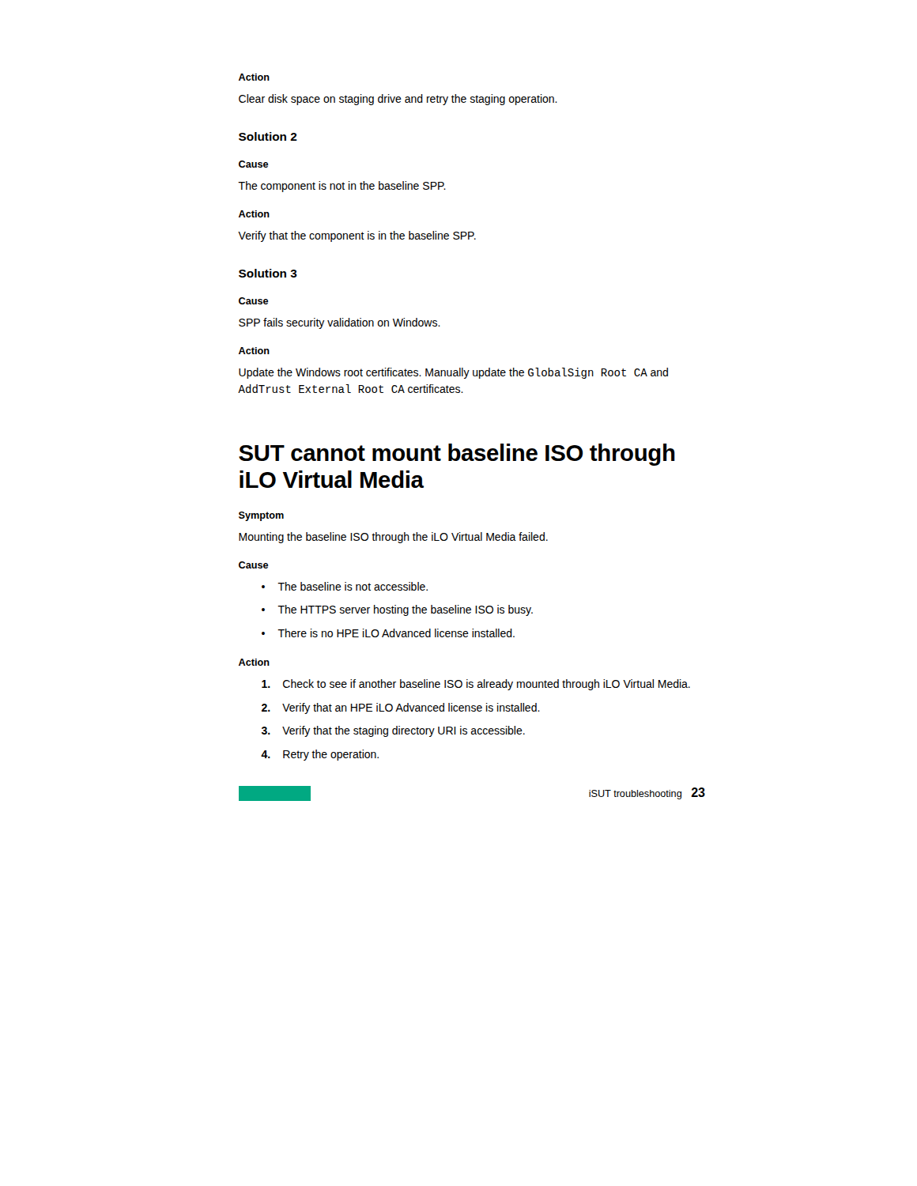Action
Clear disk space on staging drive and retry the staging operation.
Solution 2
Cause
The component is not in the baseline SPP.
Action
Verify that the component is in the baseline SPP.
Solution 3
Cause
SPP fails security validation on Windows.
Action
Update the Windows root certificates. Manually update the GlobalSign Root CA and AddTrust External Root CA certificates.
SUT cannot mount baseline ISO through iLO Virtual Media
Symptom
Mounting the baseline ISO through the iLO Virtual Media failed.
Cause
The baseline is not accessible.
The HTTPS server hosting the baseline ISO is busy.
There is no HPE iLO Advanced license installed.
Action
Check to see if another baseline ISO is already mounted through iLO Virtual Media.
Verify that an HPE iLO Advanced license is installed.
Verify that the staging directory URI is accessible.
Retry the operation.
iSUT troubleshooting 23